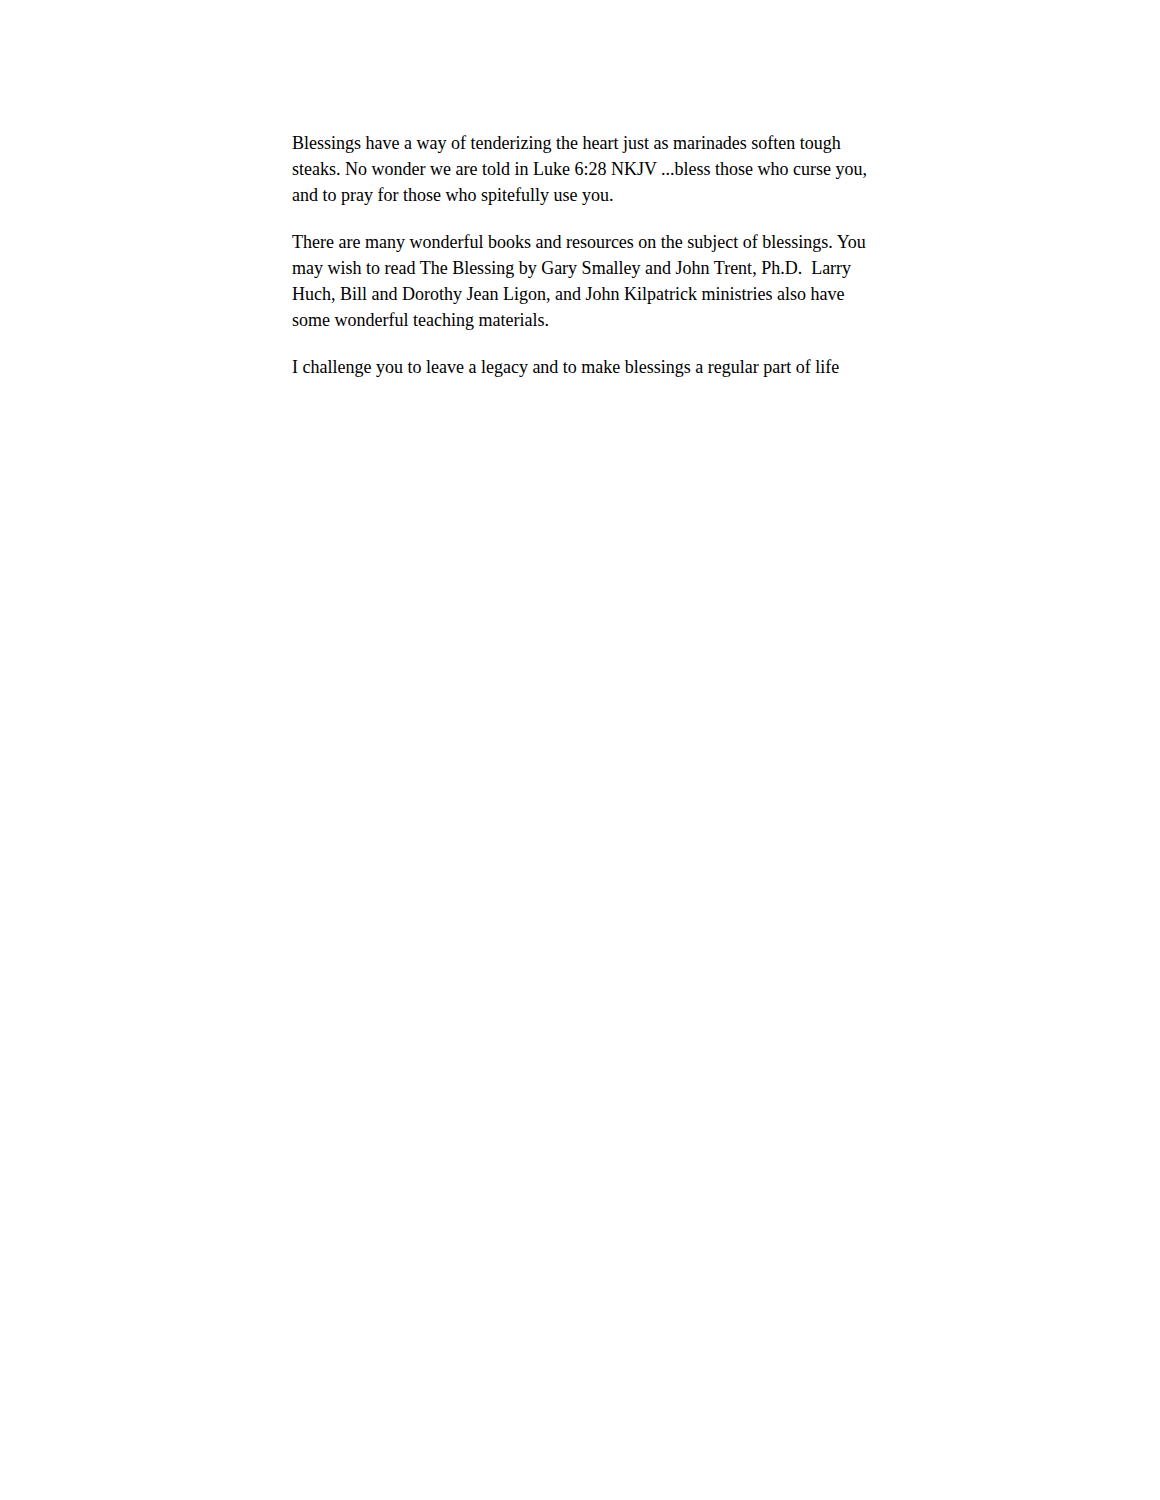Blessings have a way of tenderizing the heart just as marinades soften tough steaks. No wonder we are told in Luke 6:28 NKJV ...bless those who curse you, and to pray for those who spitefully use you.
There are many wonderful books and resources on the subject of blessings. You may wish to read The Blessing by Gary Smalley and John Trent, Ph.D. Larry Huch, Bill and Dorothy Jean Ligon, and John Kilpatrick ministries also have some wonderful teaching materials.
I challenge you to leave a legacy and to make blessings a regular part of life